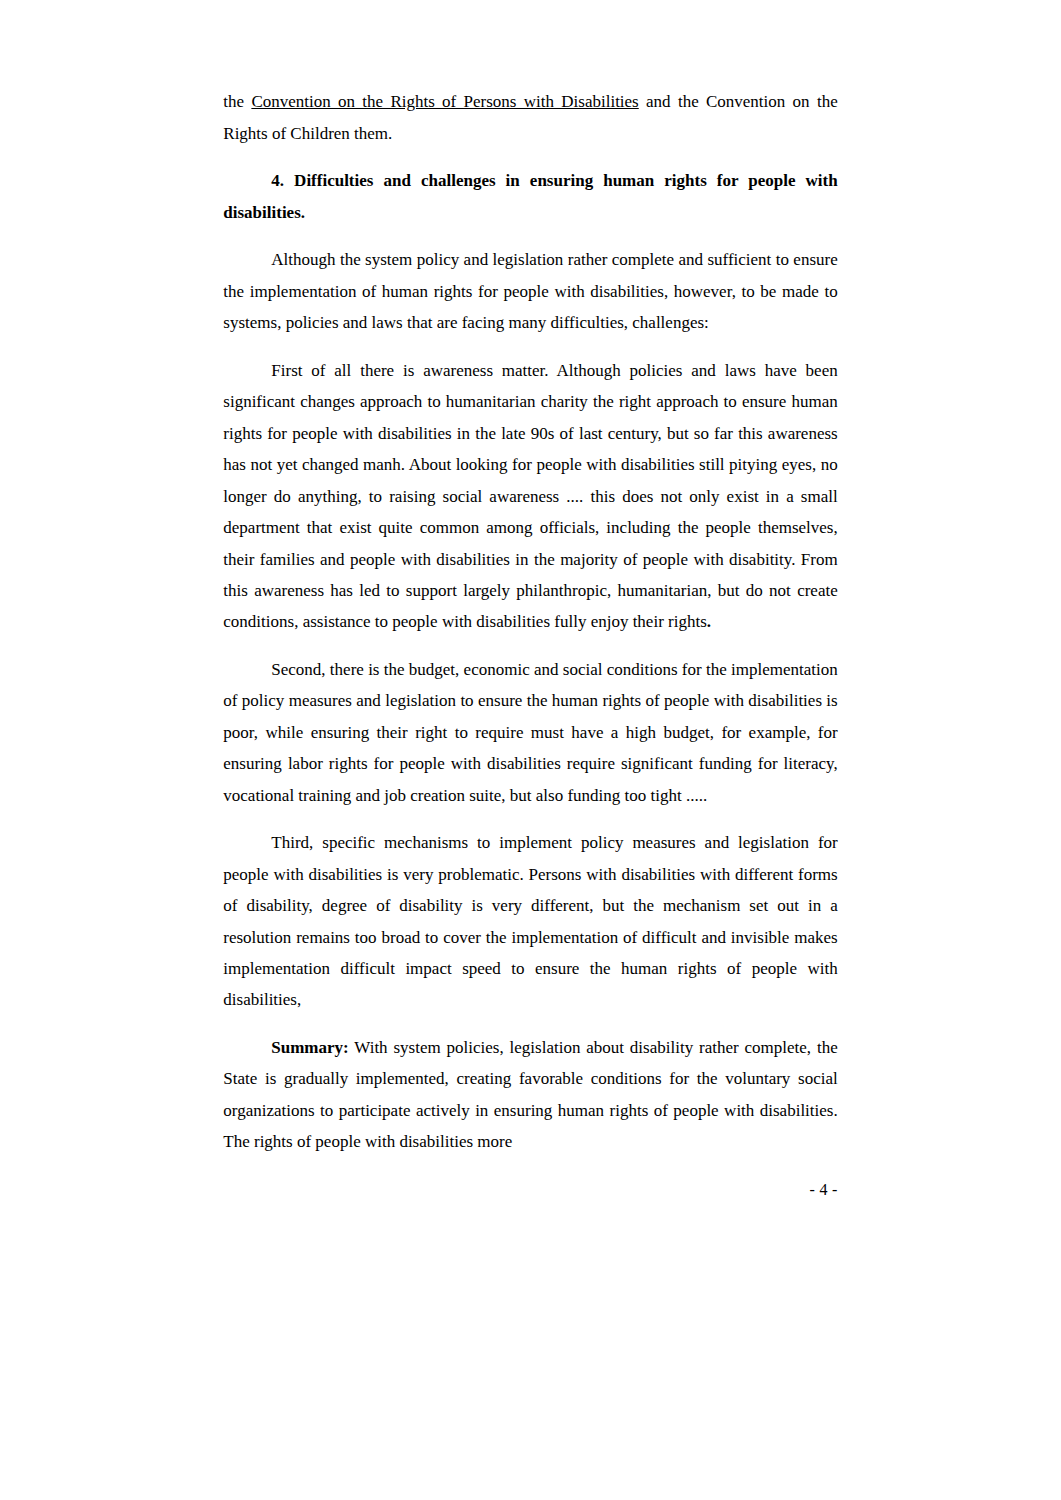the Convention on the Rights of Persons with Disabilities and the Convention on the Rights of Children them.
4. Difficulties and challenges in ensuring human rights for people with disabilities.
Although the system policy and legislation rather complete and sufficient to ensure the implementation of human rights for people with disabilities, however, to be made to systems, policies and laws that are facing many difficulties, challenges:
First of all there is awareness matter. Although policies and laws have been significant changes approach to humanitarian charity the right approach to ensure human rights for people with disabilities in the late 90s of last century, but so far this awareness has not yet changed manh. About looking for people with disabilities still pitying eyes, no longer do anything, to raising social awareness .... this does not only exist in a small department that exist quite common among officials, including the people themselves, their families and people with disabilities in the majority of people with disabitity. From this awareness has led to support largely philanthropic, humanitarian, but do not create conditions, assistance to people with disabilities fully enjoy their rights.
Second, there is the budget, economic and social conditions for the implementation of policy measures and legislation to ensure the human rights of people with disabilities is poor, while ensuring their right to require must have a high budget, for example, for ensuring labor rights for people with disabilities require significant funding for literacy, vocational training and job creation suite, but also funding too tight .....
Third, specific mechanisms to implement policy measures and legislation for people with disabilities is very problematic. Persons with disabilities with different forms of disability, degree of disability is very different, but the mechanism set out in a resolution remains too broad to cover the implementation of difficult and invisible makes implementation difficult impact speed to ensure the human rights of people with disabilities,
Summary: With system policies, legislation about disability rather complete, the State is gradually implemented, creating favorable conditions for the voluntary social organizations to participate actively in ensuring human rights of people with disabilities. The rights of people with disabilities more
- 4 -